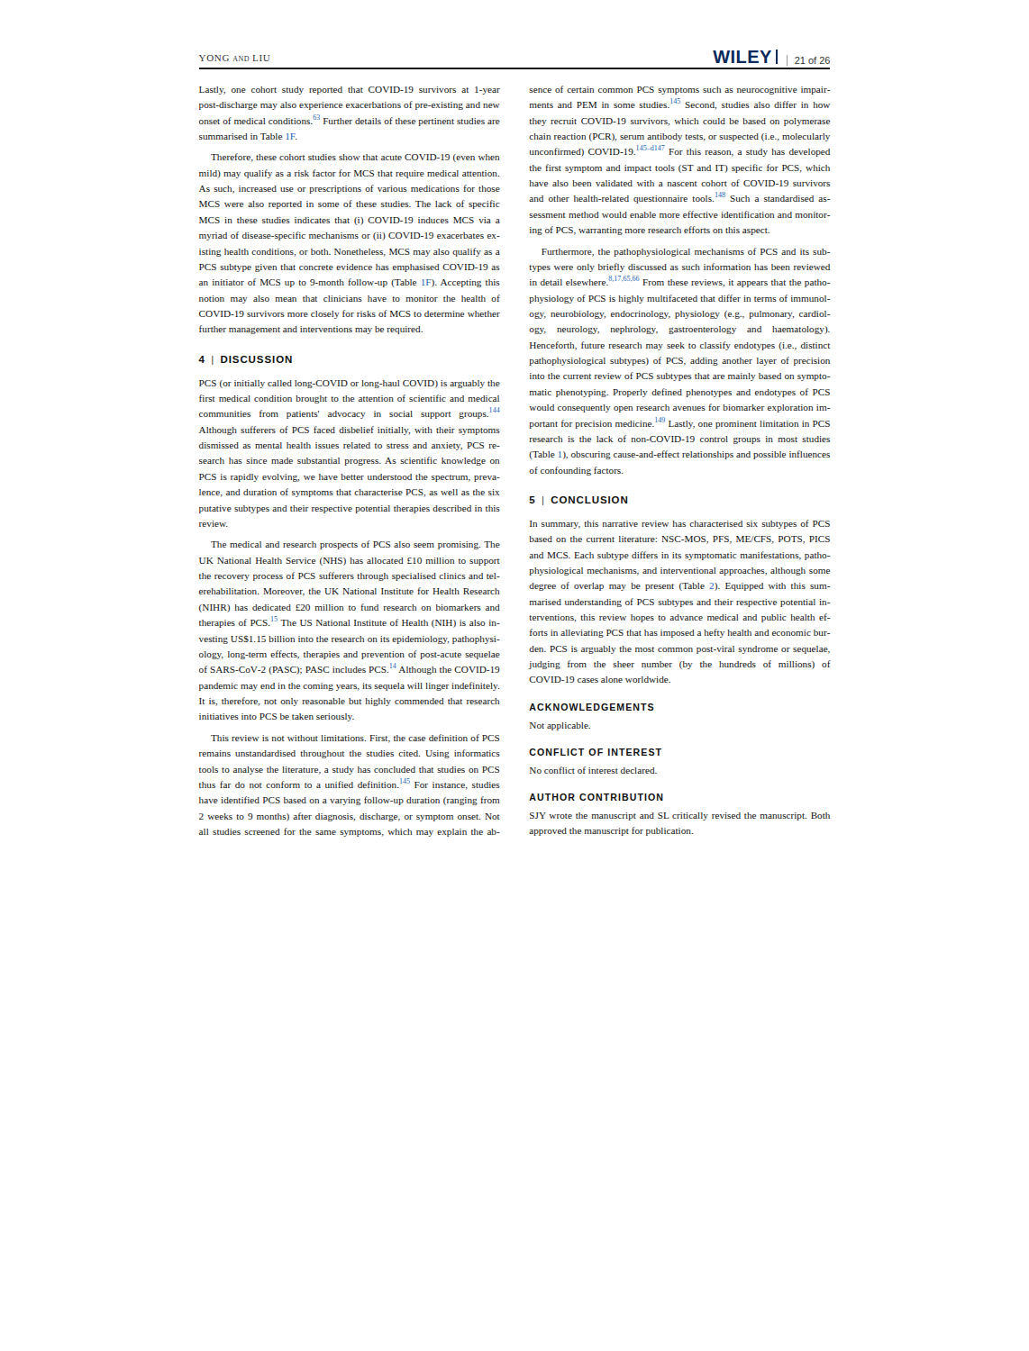Yong and Liu
WILEY
21 of 26
Lastly, one cohort study reported that COVID‑19 survivors at 1‑year post‑discharge may also experience exacerbations of pre‑existing and new onset of medical conditions.63 Further details of these pertinent studies are summarised in Table 1F.
Therefore, these cohort studies show that acute COVID‑19 (even when mild) may qualify as a risk factor for MCS that require medical attention. As such, increased use or prescriptions of various medications for those MCS were also reported in some of these studies. The lack of specific MCS in these studies indicates that (i) COVID‑19 induces MCS via a myriad of disease‑specific mechanisms or (ii) COVID‑19 exacerbates existing health conditions, or both. Nonetheless, MCS may also qualify as a PCS subtype given that concrete evidence has emphasised COVID‑19 as an initiator of MCS up to 9‑month follow‑up (Table 1F). Accepting this notion may also mean that clinicians have to monitor the health of COVID‑19 survivors more closely for risks of MCS to determine whether further management and interventions may be required.
4|DISCUSSION
PCS (or initially called long‑COVID or long‑haul COVID) is arguably the first medical condition brought to the attention of scientific and medical communities from patients' advocacy in social support groups.144 Although sufferers of PCS faced disbelief initially, with their symptoms dismissed as mental health issues related to stress and anxiety, PCS research has since made substantial progress. As scientific knowledge on PCS is rapidly evolving, we have better understood the spectrum, prevalence, and duration of symptoms that characterise PCS, as well as the six putative subtypes and their respective potential therapies described in this review.
The medical and research prospects of PCS also seem promising. The UK National Health Service (NHS) has allocated £10 million to support the recovery process of PCS sufferers through specialised clinics and telerehabilitation. Moreover, the UK National Institute for Health Research (NIHR) has dedicated £20 million to fund research on biomarkers and therapies of PCS.15 The US National Institute of Health (NIH) is also investing US$1.15 billion into the research on its epidemiology, pathophysiology, long‑term effects, therapies and prevention of post‑acute sequelae of SARS‑CoV‑2 (PASC); PASC includes PCS.14 Although the COVID‑19 pandemic may end in the coming years, its sequela will linger indefinitely. It is, therefore, not only reasonable but highly commended that research initiatives into PCS be taken seriously.
This review is not without limitations. First, the case definition of PCS remains unstandardised throughout the studies cited. Using informatics tools to analyse the literature, a study has concluded that studies on PCS thus far do not conform to a unified definition.145 For instance, studies have identified PCS based on a varying follow‑up duration (ranging from 2 weeks to 9 months) after diagnosis, discharge, or symptom onset. Not all studies screened for the same symptoms, which may explain the absence of certain common PCS symptoms such as neurocognitive impairments and PEM in some studies.145 Second, studies also differ in how they recruit COVID‑19 survivors, which could be based on polymerase chain reaction (PCR), serum antibody tests, or suspected (i.e., molecularly unconfirmed) COVID‑19.145–d147 For this reason, a study has developed the first symptom and impact tools (ST and IT) specific for PCS, which have also been validated with a nascent cohort of COVID‑19 survivors and other health‑related questionnaire tools.148 Such a standardised assessment method would enable more effective identification and monitoring of PCS, warranting more research efforts on this aspect.
Furthermore, the pathophysiological mechanisms of PCS and its subtypes were only briefly discussed as such information has been reviewed in detail elsewhere.8,17,65,66 From these reviews, it appears that the pathophysiology of PCS is highly multifaceted that differ in terms of immunology, neurobiology, endocrinology, physiology (e.g., pulmonary, cardiology, neurology, nephrology, gastroenterology and haematology). Henceforth, future research may seek to classify endotypes (i.e., distinct pathophysiological subtypes) of PCS, adding another layer of precision into the current review of PCS subtypes that are mainly based on symptomatic phenotyping. Properly defined phenotypes and endotypes of PCS would consequently open research avenues for biomarker exploration important for precision medicine.149 Lastly, one prominent limitation in PCS research is the lack of non‑COVID‑19 control groups in most studies (Table 1), obscuring cause‑and‑effect relationships and possible influences of confounding factors.
5|CONCLUSION
In summary, this narrative review has characterised six subtypes of PCS based on the current literature: NSC‑MOS, PFS, ME/CFS, POTS, PICS and MCS. Each subtype differs in its symptomatic manifestations, pathophysiological mechanisms, and interventional approaches, although some degree of overlap may be present (Table 2). Equipped with this summarised understanding of PCS subtypes and their respective potential interventions, this review hopes to advance medical and public health efforts in alleviating PCS that has imposed a hefty health and economic burden. PCS is arguably the most common post‑viral syndrome or sequelae, judging from the sheer number (by the hundreds of millions) of COVID‑19 cases alone worldwide.
ACKNOWLEDGEMENTS
Not applicable.
CONFLICT OF INTEREST
No conflict of interest declared.
AUTHOR CONTRIBUTION
SJY wrote the manuscript and SL critically revised the manuscript. Both approved the manuscript for publication.